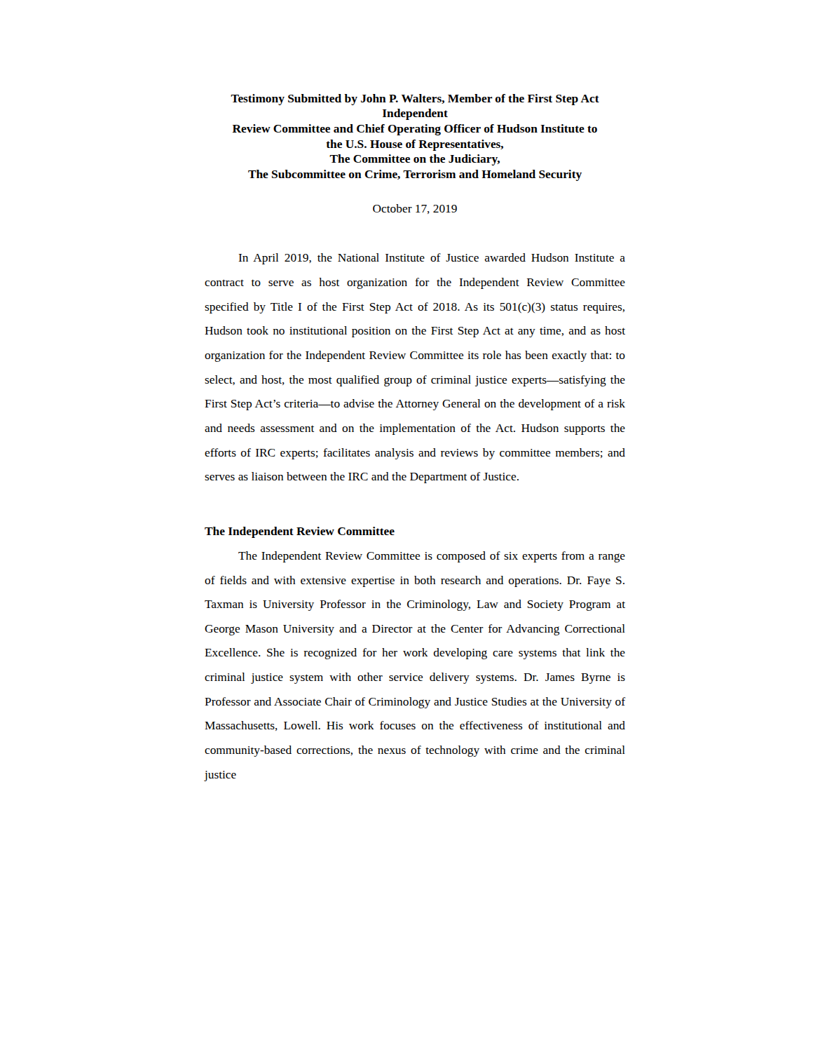Testimony Submitted by John P. Walters, Member of the First Step Act Independent Review Committee and Chief Operating Officer of Hudson Institute to the U.S. House of Representatives, The Committee on the Judiciary, The Subcommittee on Crime, Terrorism and Homeland Security
October 17, 2019
In April 2019, the National Institute of Justice awarded Hudson Institute a contract to serve as host organization for the Independent Review Committee specified by Title I of the First Step Act of 2018. As its 501(c)(3) status requires, Hudson took no institutional position on the First Step Act at any time, and as host organization for the Independent Review Committee its role has been exactly that: to select, and host, the most qualified group of criminal justice experts—satisfying the First Step Act’s criteria—to advise the Attorney General on the development of a risk and needs assessment and on the implementation of the Act. Hudson supports the efforts of IRC experts; facilitates analysis and reviews by committee members; and serves as liaison between the IRC and the Department of Justice.
The Independent Review Committee
The Independent Review Committee is composed of six experts from a range of fields and with extensive expertise in both research and operations. Dr. Faye S. Taxman is University Professor in the Criminology, Law and Society Program at George Mason University and a Director at the Center for Advancing Correctional Excellence. She is recognized for her work developing care systems that link the criminal justice system with other service delivery systems. Dr. James Byrne is Professor and Associate Chair of Criminology and Justice Studies at the University of Massachusetts, Lowell. His work focuses on the effectiveness of institutional and community-based corrections, the nexus of technology with crime and the criminal justice